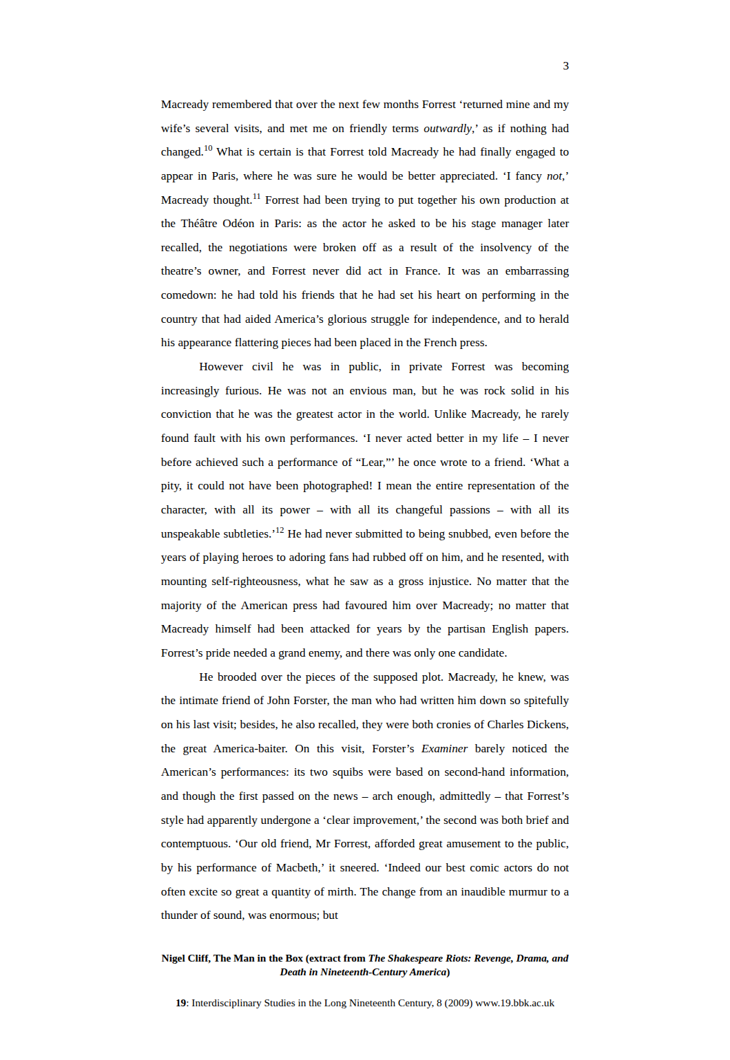3
Macready remembered that over the next few months Forrest ‘returned mine and my wife’s several visits, and met me on friendly terms outwardly,’ as if nothing had changed.10 What is certain is that Forrest told Macready he had finally engaged to appear in Paris, where he was sure he would be better appreciated. ‘I fancy not,’ Macready thought.11 Forrest had been trying to put together his own production at the Théâtre Odéon in Paris: as the actor he asked to be his stage manager later recalled, the negotiations were broken off as a result of the insolvency of the theatre’s owner, and Forrest never did act in France. It was an embarrassing comedown: he had told his friends that he had set his heart on performing in the country that had aided America’s glorious struggle for independence, and to herald his appearance flattering pieces had been placed in the French press.
However civil he was in public, in private Forrest was becoming increasingly furious. He was not an envious man, but he was rock solid in his conviction that he was the greatest actor in the world. Unlike Macready, he rarely found fault with his own performances. ‘I never acted better in my life – I never before achieved such a performance of “Lear,”’ he once wrote to a friend. ‘What a pity, it could not have been photographed! I mean the entire representation of the character, with all its power – with all its changeful passions – with all its unspeakable subtleties.’12 He had never submitted to being snubbed, even before the years of playing heroes to adoring fans had rubbed off on him, and he resented, with mounting self-righteousness, what he saw as a gross injustice. No matter that the majority of the American press had favoured him over Macready; no matter that Macready himself had been attacked for years by the partisan English papers. Forrest’s pride needed a grand enemy, and there was only one candidate.
He brooded over the pieces of the supposed plot. Macready, he knew, was the intimate friend of John Forster, the man who had written him down so spitefully on his last visit; besides, he also recalled, they were both cronies of Charles Dickens, the great America-baiter. On this visit, Forster’s Examiner barely noticed the American’s performances: its two squibs were based on second-hand information, and though the first passed on the news – arch enough, admittedly – that Forrest’s style had apparently undergone a ‘clear improvement,’ the second was both brief and contemptuous. ‘Our old friend, Mr Forrest, afforded great amusement to the public, by his performance of Macbeth,’ it sneered. ‘Indeed our best comic actors do not often excite so great a quantity of mirth. The change from an inaudible murmur to a thunder of sound, was enormous; but
Nigel Cliff, The Man in the Box (extract from The Shakespeare Riots: Revenge, Drama, and Death in Nineteenth-Century America)
19: Interdisciplinary Studies in the Long Nineteenth Century, 8 (2009) www.19.bbk.ac.uk